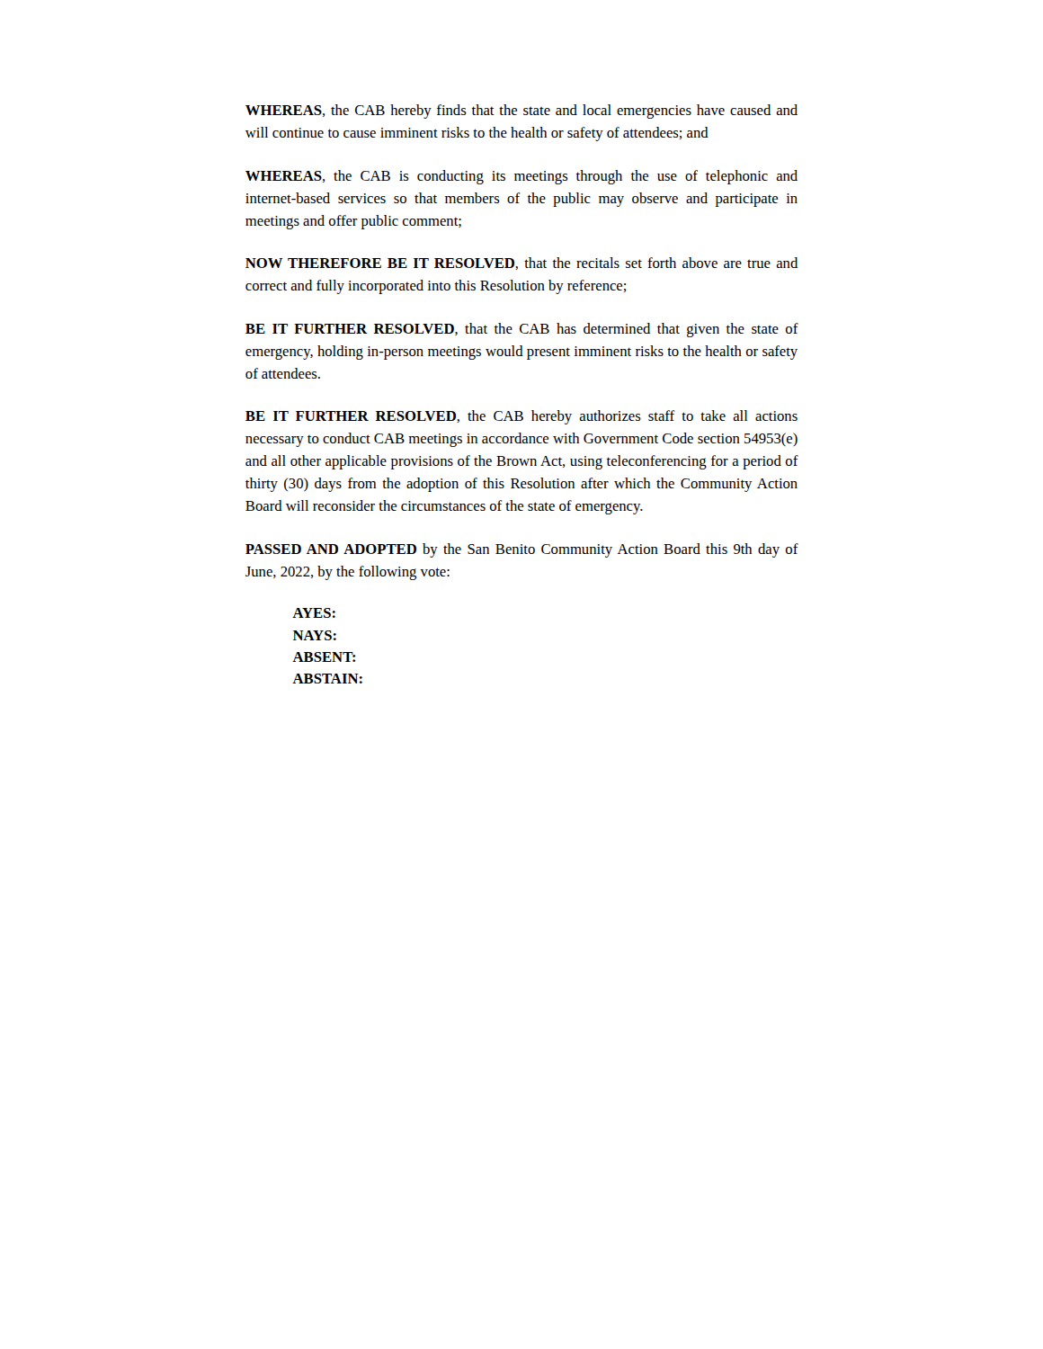WHEREAS, the CAB hereby finds that the state and local emergencies have caused and will continue to cause imminent risks to the health or safety of attendees; and
WHEREAS, the CAB is conducting its meetings through the use of telephonic and internet-based services so that members of the public may observe and participate in meetings and offer public comment;
NOW THEREFORE BE IT RESOLVED, that the recitals set forth above are true and correct and fully incorporated into this Resolution by reference;
BE IT FURTHER RESOLVED, that the CAB has determined that given the state of emergency, holding in-person meetings would present imminent risks to the health or safety of attendees.
BE IT FURTHER RESOLVED, the CAB hereby authorizes staff to take all actions necessary to conduct CAB meetings in accordance with Government Code section 54953(e) and all other applicable provisions of the Brown Act, using teleconferencing for a period of thirty (30) days from the adoption of this Resolution after which the Community Action Board will reconsider the circumstances of the state of emergency.
PASSED AND ADOPTED by the San Benito Community Action Board this 9th day of June, 2022, by the following vote:
AYES:
NAYS:
ABSENT:
ABSTAIN: